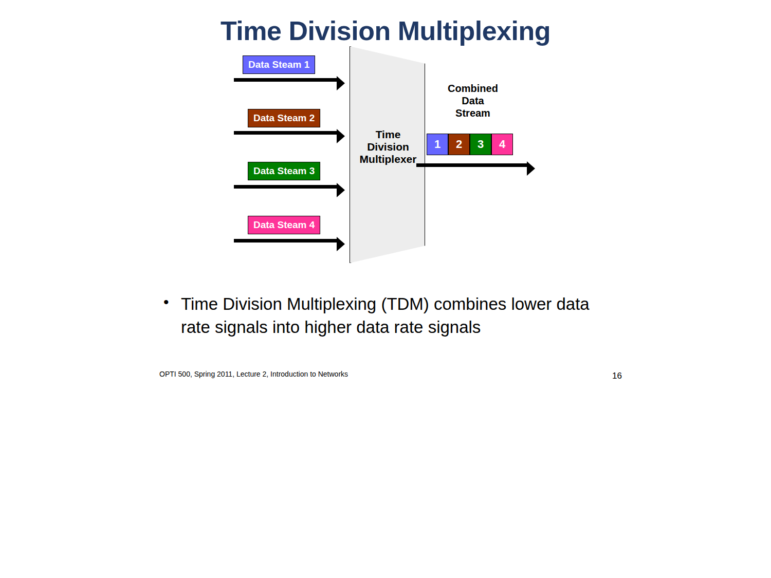Time Division Multiplexing
Data Steam 1
Data Steam 2
Data Steam 3
Data Steam 4
Time
Division
Multiplexer
Combined
Data
Stream
1
2
3
4
Time Division Multiplexing (TDM) combines lower data rate signals into higher data rate signals
OPTI 500, Spring 2011, Lecture 2, Introduction to Networks
16